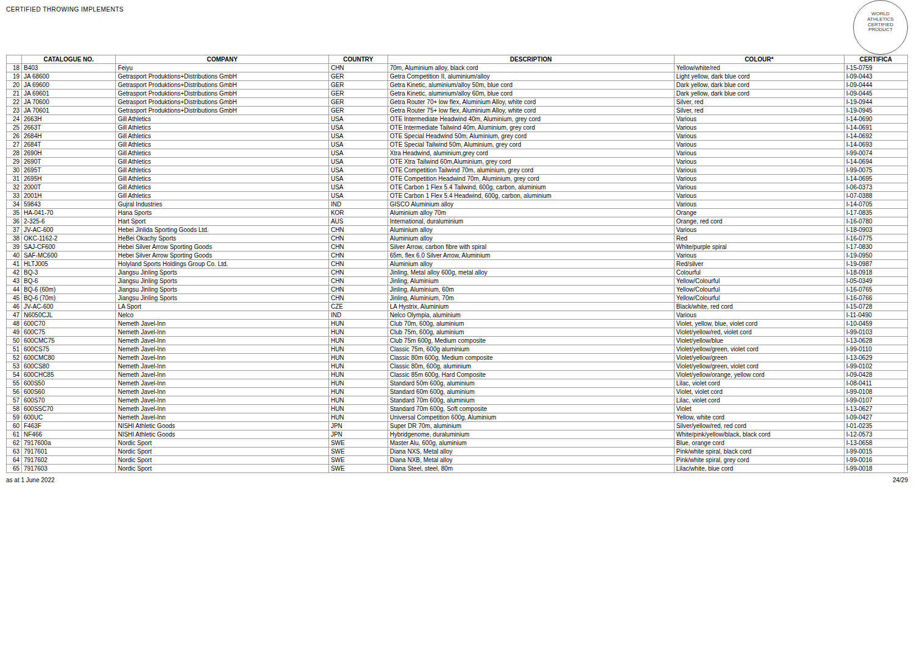WORLD
ATHLETICS
CERTIFIED
PRODUCT
CERTIFIED THROWING IMPLEMENTS
| | CATALOGUE NO. | COMPANY | COUNTRY | DESCRIPTION | COLOUR* | CERTIFICA |
| --- | --- | --- | --- | --- | --- | --- |
| 18 | B403 | Feiyu | CHN | 70m, Aluminium alloy, black cord | Yellow/white/red | I-15-0759 |
| 19 | JA 68600 | Getrasport Produktions+Distributions GmbH | GER | Getra Competition II, aluminium/alloy | Light yellow, dark blue cord | I-09-0443 |
| 20 | JA 69600 | Getrasport Produktions+Distributions GmbH | GER | Getra Kinetic, aluminium/alloy 50m, blue cord | Dark yellow, dark blue cord | I-09-0444 |
| 21 | JA 69601 | Getrasport Produktions+Distributions GmbH | GER | Getra Kinetic, aluminium/alloy 60m, blue cord | Dark yellow, dark blue cord | I-09-0445 |
| 22 | JA 70600 | Getrasport Produktions+Distributions GmbH | GER | Getra Router 70+ low flex, Aluminium Alloy, white cord | Silver, red | I-19-0944 |
| 23 | JA 70601 | Getrasport Produktions+Distributions GmbH | GER | Getra Router 75+ low flex, Aluminium Alloy, white cord | Silver, red | I-19-0945 |
| 24 | 2663H | Gill Athletics | USA | OTE Intermediate Headwind 40m, Aluminium, grey cord | Various | I-14-0690 |
| 25 | 2663T | Gill Athletics | USA | OTE Intermediate Tailwind 40m, Aluminium, grey cord | Various | I-14-0691 |
| 26 | 2684H | Gill Athletics | USA | OTE Special Headwind 50m, Aluminium, grey cord | Various | I-14-0692 |
| 27 | 2684T | Gill Athletics | USA | OTE Special Tailwind 50m, Aluminium, grey cord | Various | I-14-0693 |
| 28 | 2690H | Gill Athletics | USA | Xtra Headwind, aluminium,grey cord | Various | I-99-0074 |
| 29 | 2690T | Gill Athletics | USA | OTE Xtra Tailwind 60m,Aluminium, grey cord | Various | I-14-0694 |
| 30 | 2695T | Gill Athletics | USA | OTE Competition Tailwind 70m, aluminium, grey cord | Various | I-99-0075 |
| 31 | 2695H | Gill Athletics | USA | OTE Competition Headwind 70m, Aluminium, grey cord | Various | I-14-0695 |
| 32 | 2000T | Gill Athletics | USA | OTE Carbon 1 Flex 5.4 Tailwind, 600g, carbon, aluminium | Various | I-06-0373 |
| 33 | 2001H | Gill Athletics | USA | OTE Carbon 1 Flex 5.4 Headwind, 600g, carbon, aluminium | Various | I-07-0388 |
| 34 | 59843 | Gujral Industries | IND | GISCO Aluminium alloy | Various | I-14-0705 |
| 35 | HA-041-70 | Hana Sports | KOR | Aluminium alloy 70m | Orange | I-17-0835 |
| 36 | 2-325-6 | Hart Sport | AUS | International, duraluminium | Orange, red cord | I-16-0780 |
| 37 | JV-AC-600 | Hebei Jinlida Sporting Goods Ltd. | CHN | Aluminium alloy | Various | I-18-0903 |
| 38 | OKC-1162-2 | HeBei Okachy Sports | CHN | Aluminium alloy | Red | I-16-0775 |
| 39 | SAJ-CF600 | Hebei Silver Arrow Sporting Goods | CHN | Silver Arrow, carbon fibre with spiral | White/purple spiral | I-17-0830 |
| 40 | SAF-MC600 | Hebei Silver Arrow Sporting Goods | CHN | 65m, flex 6.0 Silver Arrow, Aluminium | Various | I-19-0950 |
| 41 | HLTJ005 | Holyland Sports Holdings Group Co. Ltd. | CHN | Aluminium alloy | Red/silver | I-19-0987 |
| 42 | BQ-3 | Jiangsu Jinling Sports | CHN | Jinling, Metal alloy 600g, metal alloy | Colourful | I-18-0918 |
| 43 | BQ-6 | Jiangsu Jinling Sports | CHN | Jinling, Aluminium | Yellow/Colourful | I-05-0349 |
| 44 | BQ-6 (60m) | Jiangsu Jinling Sports | CHN | Jinling, Aluminium, 60m | Yellow/Colourful | I-16-0765 |
| 45 | BQ-6 (70m) | Jiangsu Jinling Sports | CHN | Jinling, Aluminium, 70m | Yellow/Colourful | I-16-0766 |
| 46 | JV-AC-600 | LA Sport | CZE | LA Hystrix, Aluminium | Black/white, red cord | I-15-0728 |
| 47 | N6050CJL | Nelco | IND | Nelco Olympia, aluminium | Various | I-11-0490 |
| 48 | 600C70 | Nemeth Javel-Inn | HUN | Club 70m, 600g, aluminium | Violet, yellow, blue, violet cord | I-10-0459 |
| 49 | 600C75 | Nemeth Javel-Inn | HUN | Club 75m, 600g, aluminium | Violet/yellow/red, violet cord | I-99-0103 |
| 50 | 600CMC75 | Nemeth Javel-Inn | HUN | Club 75m 600g, Medium composite | Violet/yellow/blue | I-13-0628 |
| 51 | 600CS75 | Nemeth Javel-Inn | HUN | Classic 75m, 600g aluminium | Violet/yellow/green, violet cord | I-99-0110 |
| 52 | 600CMC80 | Nemeth Javel-Inn | HUN | Classic 80m 600g, Medium composite | Violet/yellow/green | I-13-0629 |
| 53 | 600CS80 | Nemeth Javel-Inn | HUN | Classic 80m, 600g, aluminium | Violet/yellow/green, violet cord | I-99-0102 |
| 54 | 600CHC85 | Nemeth Javel-Inn | HUN | Classic 85m 600g, Hard Composite | Violet/yellow/orange, yellow cord | I-09-0428 |
| 55 | 600S50 | Nemeth Javel-Inn | HUN | Standard 50m 600g, aluminium | Lilac, violet cord | I-08-0411 |
| 56 | 600S60 | Nemeth Javel-Inn | HUN | Standard 60m 600g, aluminium | Violet, violet cord | I-99-0108 |
| 57 | 600S70 | Nemeth Javel-Inn | HUN | Standard 70m 600g, aluminium | Lilac, violet cord | I-99-0107 |
| 58 | 600SSC70 | Nemeth Javel-Inn | HUN | Standard 70m 600g, Soft composite | Violet | I-13-0627 |
| 59 | 600UC | Nemeth Javel-Inn | HUN | Universal Competition 600g, Aluminium | Yellow, white cord | I-09-0427 |
| 60 | F463F | NISHI Athletic Goods | JPN | Super DR 70m, aluminium | Silver/yellow/red, red cord | I-01-0235 |
| 61 | NF466 | NISHI Athletic Goods | JPN | Hybridgenome, duraluminium | White/pink/yellow/black, black cord | I-12-0573 |
| 62 | 7917600a | Nordic Sport | SWE | Master Alu, 600g, aluminium | Blue, orange cord | I-13-0658 |
| 63 | 7917601 | Nordic Sport | SWE | Diana NXS, Metal alloy | Pink/white spiral, black cord | I-99-0015 |
| 64 | 7917602 | Nordic Sport | SWE | Diana NXB, Metal alloy | Pink/white spiral, grey cord | I-99-0016 |
| 65 | 7917603 | Nordic Sport | SWE | Diana Steel, steel, 80m | Lilac/white, blue cord | I-99-0018 |
as at 1 June 2022 24/29